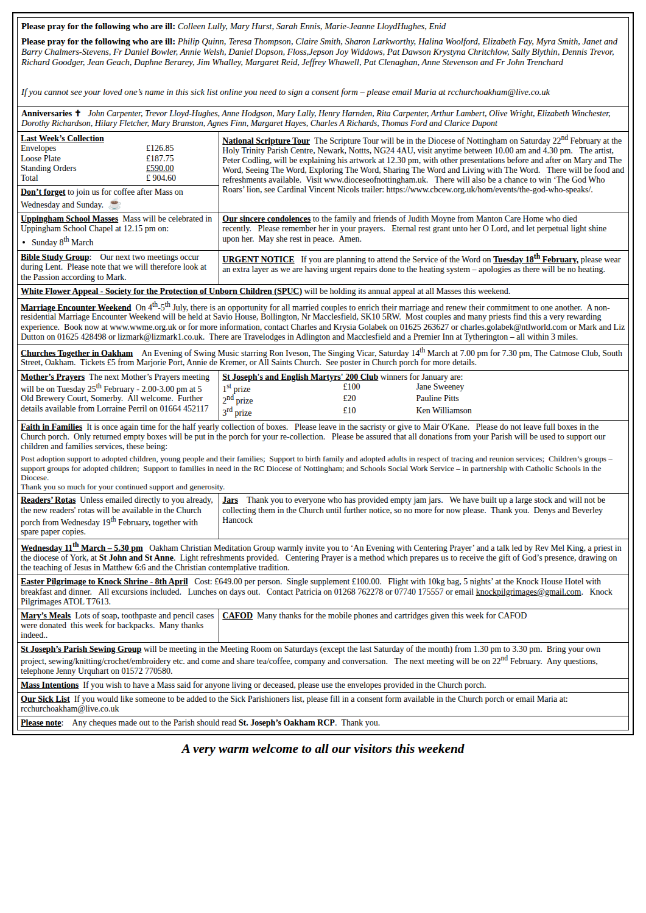Please pray for the following who are ill: Colleen Lully, Mary Hurst, Sarah Ennis, Marie-Jeanne LloydHughes, Enid
Please pray for the following who are ill: Philip Quinn, Teresa Thompson, Claire Smith, Sharon Larkworthy, Halina Woolford, Elizabeth Fay, Myra Smith, Janet and Barry Chalmers-Stevens, Fr Daniel Bowler, Annie Welsh, Daniel Dopson, Floss,Jepson Joy Widdows, Pat Dawson Krystyna Chritchlow, Sally Blythin, Dennis Trevor, Richard Goodger, Jean Geach, Daphne Berarey, Jim Whalley, Margaret Reid, Jeffrey Whawell, Pat Clenaghan, Anne Stevenson and Fr John Trenchard
If you cannot see your loved one’s name in this sick list online you need to sign a consent form – please email Maria at rcchurchoakham@live.co.uk
Anniversaries ✝ John Carpenter, Trevor Lloyd-Hughes, Anne Hodgson, Mary Lally, Henry Harnden, Rita Carpenter, Arthur Lambert, Olive Wright, Elizabeth Winchester, Dorothy Richardson, Hilary Fletcher, Mary Branston, Agnes Finn, Margaret Hayes, Charles A Richards, Thomas Ford and Clarice Dupont
| Last Week’s Collection / Envelopes / £126.85 / / Loose Plate / £187.75 / / Standing Orders / £590.00 / / Total / £ 904.60 / | National Scripture Tour The Scripture Tour will be in the Diocese of Nottingham on Saturday 22 nd February at the Holy Trinity Parish Centre, Newark, Nottts, NG24 4AU, visit anytime between 10.00 am and 4.30 pm. The artist, Peter Codling, will be explaining his artwork at 12.30 pm, with other presentations before and after on Mary and The Word, Seeing The Word, Exploring The Word, Sharing The Word and Living with The Word. There will be food and refreshments available. Visit www.dioceseofnottingham.uk. There will also be a chance to win ‘The God Who Roars’ lion, see Cardinal Vincent Nicols trailer: https://www.cbcew.org.uk/hom/events/the-god-who-speaks/. |
| Don’t forget to join us for coffee after Mass on Wednesday and Sunday. ☕ |
| Uppingham School Masses Mass will be celebrated in Uppingham School Chapel at 12.15 pm on: Sunday 8 th March | Our sincere condolences to the family and friends of Judith Moyne from Manton Care Home who died recently. Please remember her in your prayers. Eternal rest grant unto her O Lord, and let perpetual light shine upon her. May she rest in peace. Amen. |
| Bible Study Group : Our next two meetings occur during Lent. Please note that we will therefore look at the Passion according to Mark. | URGENT NOTICE If you are planning to attend the Service of the Word on Tuesday 18 th February, please wear an extra layer as we are having urgent repairs done to the heating system – apologies as there will be no heating. |
| White Flower Appeal - Society for the Protection of Unborn Children (SPUC) will be holding its annual appeal at all Masses this weekend. |
| Marriage Encounter Weekend On 4 th -5 th July, there is an opportunity for all married couples to enrich their marriage and renew their commitment to one another. A non-residential Marriage Encounter Weekend will be held at Savio House, Bollington, Nr Macclesfield, SK10 5RW. Most couples and many priests find this a very rewarding experience. Book now at www.wwme.org.uk or for more information, contact Charles and Krysia Golabek on 01625 263627 or charles.golabek@ntlworld.com or Mark and Liz Dutton on 01625 428498 or lizmark@lizmark1.co.uk. There are Travelodges in Adlington and Macclesfield and a Premier Inn at Tytherington – all within 3 miles. |
| Churches Together in Oakham An Evening of Swing Music starring Ron Iveson, The Singing Vicar, Saturday 14 th March at 7.00 pm for 7.30 pm, The Catmose Club, South Street, Oakham. Tickets £5 from Marjorie Port, Annie de Kremer, or All Saints Church. See poster in Church porch for more details. |
| Mother’s Prayers The next Mother’s Prayers meeting will be on Tuesday 25 th February - 2.00-3.00 pm at 5 Old Brewery Court, Somerby. All welcome. Further details available from Lorraine Perril on 01664 452117 | St Joseph's and English Martyrs' 200 Club winners for January are: / 1 st prize / £100 / Jane Sweeney / / 2 nd prize / £20 / Pauline Pitts / / 3 rd prize / £10 / Ken Williamson / |
| Faith in Families It is once again time for the half yearly collection of boxes. Please leave in the sacristy or give to Mair O'Kane. Please do not leave full boxes in the Church porch. Only returned empty boxes will be put in the porch for your re-collection. Please be assured that all donations from your Parish will be used to support our children and families services, these being: Post adoption support to adopted children, young people and their families; Support to birth family and adopted adults in respect of tracing and reunion services; Children’s groups – support groups for adopted children; Support to families in need in the RC Diocese of Nottingham; and Schools Social Work Service – in partnership with Catholic Schools in the Diocese. Thank you so much for your continued support and generosity. |
| Readers’ Rotas Unless emailed directly to you already, the new readers' rotas will be available in the Church porch from Wednesday 19 th February, together with spare paper copies. | Jars Thank you to everyone who has provided empty jam jars. We have built up a large stock and will not be collecting them in the Church until further notice, so no more for now please. Thank you. Denys and Beverley Hancock |
| Wednesday 11 th March – 5.30 pm Oakham Christian Meditation Group warmly invite you to ‘An Evening with Centering Prayer’ and a talk led by Rev Mel King, a priest in the diocese of York, at St John and St Anne . Light refreshments provided. Centering Prayer is a method which prepares us to receive the gift of God’s presence, drawing on the teaching of Jesus in Matthew 6:6 and the Christian contemplative tradition. |
| Easter Pilgrimage to Knock Shrine - 8th April Cost: £649.00 per person. Single supplement £100.00. Flight with 10kg bag, 5 nights’ at the Knock House Hotel with breakfast and dinner. All excursions included. Lunches on days out. Contact Patricia on 01268 762278 or 07740 175557 or email knockpilgrimages@gmail.com . Knock Pilgrimages ATOL T7613. |
| Mary’s Meals Lots of soap, toothpaste and pencil cases were donated this week for backpacks. Many thanks indeed.. | CAFOD Many thanks for the mobile phones and cartridges given this week for CAFOD |
| St Joseph’s Parish Sewing Group will be meeting in the Meeting Room on Saturdays (except the last Saturday of the month) from 1.30 pm to 3.30 pm. Bring your own project, sewing/knitting/crochet/embroidery etc. and come and share tea/coffee, company and conversation. The next meeting will be on 22 nd February. Any questions, telephone Jenny Urquhart on 01572 770580. |
| Mass Intentions If you wish to have a Mass said for anyone living or deceased, please use the envelopes provided in the Church porch. |
| Our Sick List If you would like someone to be added to the Sick Parishioners list, please fill in a consent form available in the Church porch or email Maria at: rcchurchoakham@live.co.uk |
| Please note : Any cheques made out to the Parish should read St. Joseph’s Oakham RCP . Thank you. |
A very warm welcome to all our visitors this weekend